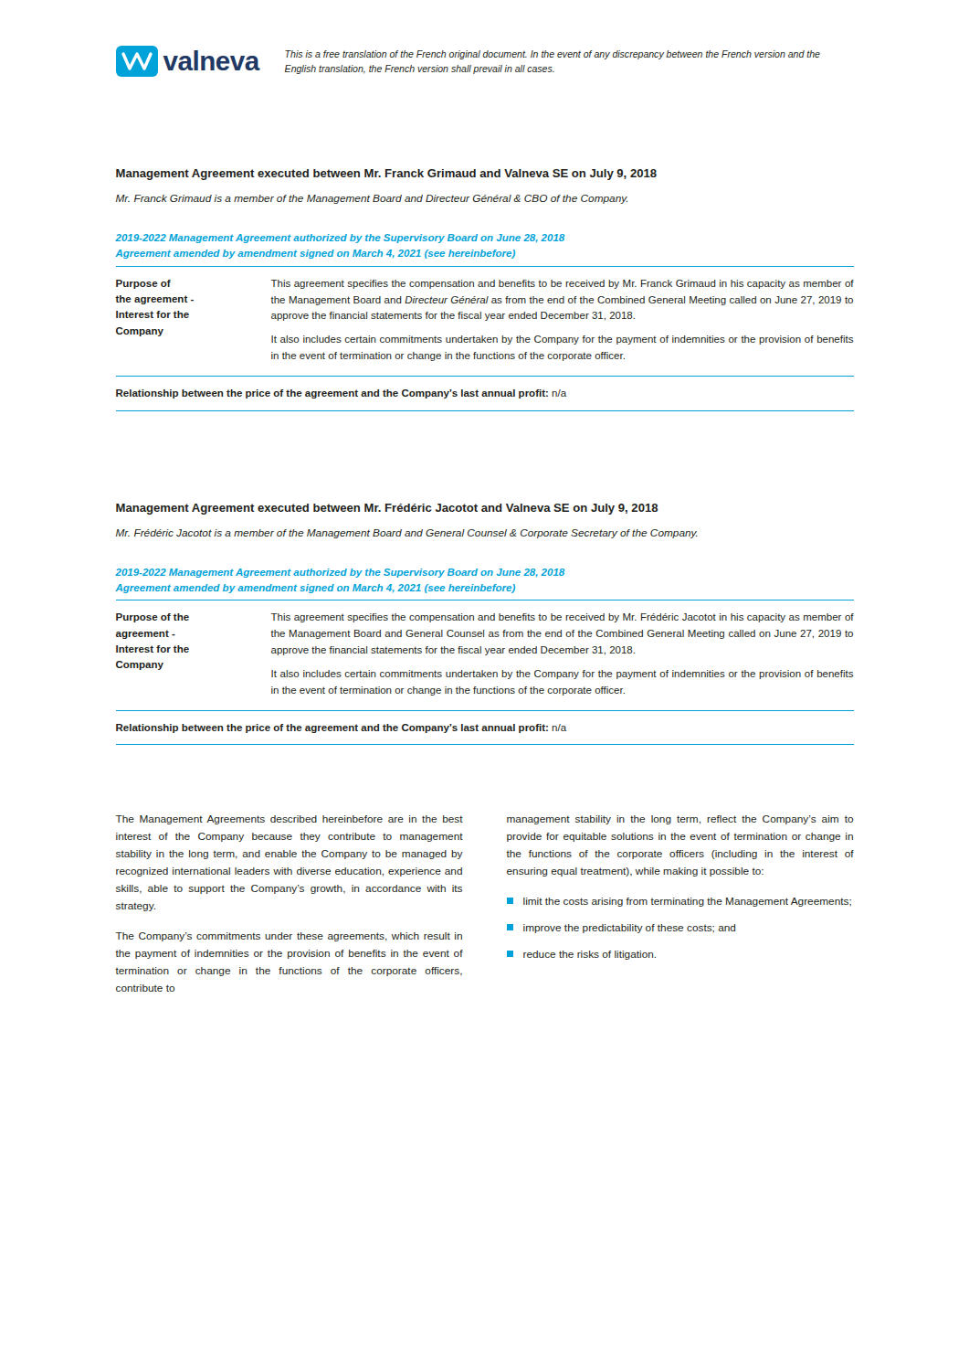valneva
This is a free translation of the French original document. In the event of any discrepancy between the French version and the English translation, the French version shall prevail in all cases.
Management Agreement executed between Mr. Franck Grimaud and Valneva SE on July 9, 2018
Mr. Franck Grimaud is a member of the Management Board and Directeur Général & CBO of the Company.
2019-2022 Management Agreement authorized by the Supervisory Board on June 28, 2018 Agreement amended by amendment signed on March 4, 2021 (see hereinbefore)
| Purpose of the agreement - Interest for the Company | This agreement specifies the compensation and benefits to be received by Mr. Franck Grimaud in his capacity as member of the Management Board and Directeur Général as from the end of the Combined General Meeting called on June 27, 2019 to approve the financial statements for the fiscal year ended December 31, 2018. It also includes certain commitments undertaken by the Company for the payment of indemnities or the provision of benefits in the event of termination or change in the functions of the corporate officer. |
Relationship between the price of the agreement and the Company’s last annual profit: n/a
Management Agreement executed between Mr. Frédéric Jacotot and Valneva SE on July 9, 2018
Mr. Frédéric Jacotot is a member of the Management Board and General Counsel & Corporate Secretary of the Company.
2019-2022 Management Agreement authorized by the Supervisory Board on June 28, 2018 Agreement amended by amendment signed on March 4, 2021 (see hereinbefore)
| Purpose of the agreement - Interest for the Company | This agreement specifies the compensation and benefits to be received by Mr. Frédéric Jacotot in his capacity as member of the Management Board and General Counsel as from the end of the Combined General Meeting called on June 27, 2019 to approve the financial statements for the fiscal year ended December 31, 2018. It also includes certain commitments undertaken by the Company for the payment of indemnities or the provision of benefits in the event of termination or change in the functions of the corporate officer. |
Relationship between the price of the agreement and the Company’s last annual profit: n/a
The Management Agreements described hereinbefore are in the best interest of the Company because they contribute to management stability in the long term, and enable the Company to be managed by recognized international leaders with diverse education, experience and skills, able to support the Company’s growth, in accordance with its strategy.
The Company’s commitments under these agreements, which result in the payment of indemnities or the provision of benefits in the event of termination or change in the functions of the corporate officers, contribute to
management stability in the long term, reflect the Company’s aim to provide for equitable solutions in the event of termination or change in the functions of the corporate officers (including in the interest of ensuring equal treatment), while making it possible to:
limit the costs arising from terminating the Management Agreements;
improve the predictability of these costs; and
reduce the risks of litigation.